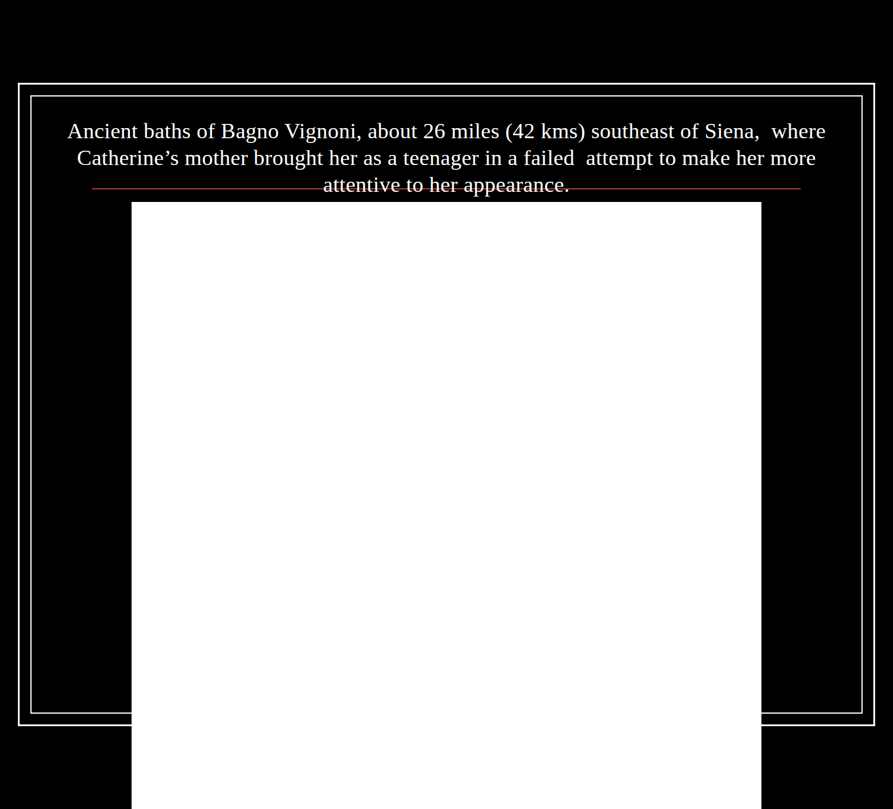Ancient baths of Bagno Vignoni, about 26 miles (42 kms) southeast of Siena, where Catherine’s mother brought her as a teenager in a failed attempt to make her more attentive to her appearance.